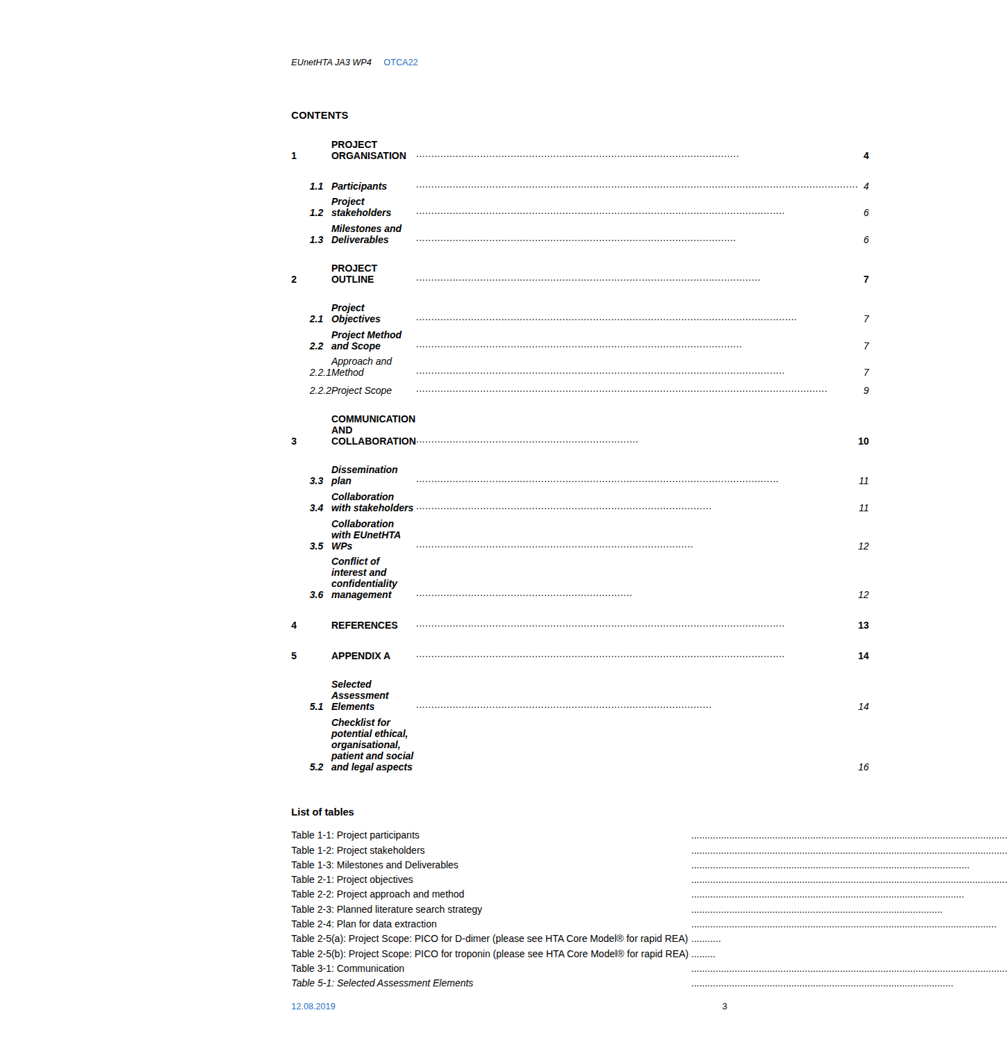EUnetHTA JA3 WP4 OTCA22
CONTENTS
| 1 | Project organisation | .......................................................................................................... | 4 |
| 1.1 | Participants | ................................................................................................................................................. | 4 |
| 1.2 | Project stakeholders | ......................................................................................................................... | 6 |
| 1.3 | Milestones and Deliverables | ......................................................................................................... | 6 |
| 2 | Project outline | ................................................................................................................. | 7 |
| 2.1 | Project Objectives | ............................................................................................................................. | 7 |
| 2.2 | Project Method and Scope | ........................................................................................................... | 7 |
| 2.2.1 | Approach and Method | ......................................................................................................................... | 7 |
| 2.2.2 | Project Scope | ....................................................................................................................................... | 9 |
| 3 | Communication and collaboration | ......................................................................... | 10 |
| 3.3 | Dissemination plan | ....................................................................................................................... | 11 |
| 3.4 | Collaboration with stakeholders | ................................................................................................. | 11 |
| 3.5 | Collaboration with EUnetHTA WPs | ........................................................................................... | 12 |
| 3.6 | Conflict of interest and confidentiality management | ....................................................................... | 12 |
| 4 | References | ......................................................................................................................... | 13 |
| 5 | Appendix A | ......................................................................................................................... | 14 |
| 5.1 | Selected Assessment Elements | ................................................................................................. | 14 |
| 5.2 | Checklist for potential ethical, organisational, patient and social and legal aspects | | 16 |
List of tables
| Table 1-1: Project participants | ......................................................................................................................... | 4 |
| Table 1-2: Project stakeholders | ....................................................................................................................... | 6 |
| Table 1-3: Milestones and Deliverables | ....................................................................................................... | 6 |
| Table 2-1: Project objectives | ............................................................................................................................. | 7 |
| Table 2-2: Project approach and method | ..................................................................................................... | 7 |
| Table 2-3: Planned literature search strategy | ............................................................................................. | 8 |
| Table 2-4: Plan for data extraction | ................................................................................................................. | 8 |
| Table 2-5(a): Project Scope: PICO for D-dimer (please see HTA Core Model® for rapid REA) | ........... | 9 |
| Table 2-5(b): Project Scope: PICO for troponin (please see HTA Core Model® for rapid REA) | ......... | 10 |
| Table 3-1: Communication | ................................................................................................................................. | 11 |
| Table 5-1: Selected Assessment Elements | ................................................................................................. | 14 |
12.08.2019 3